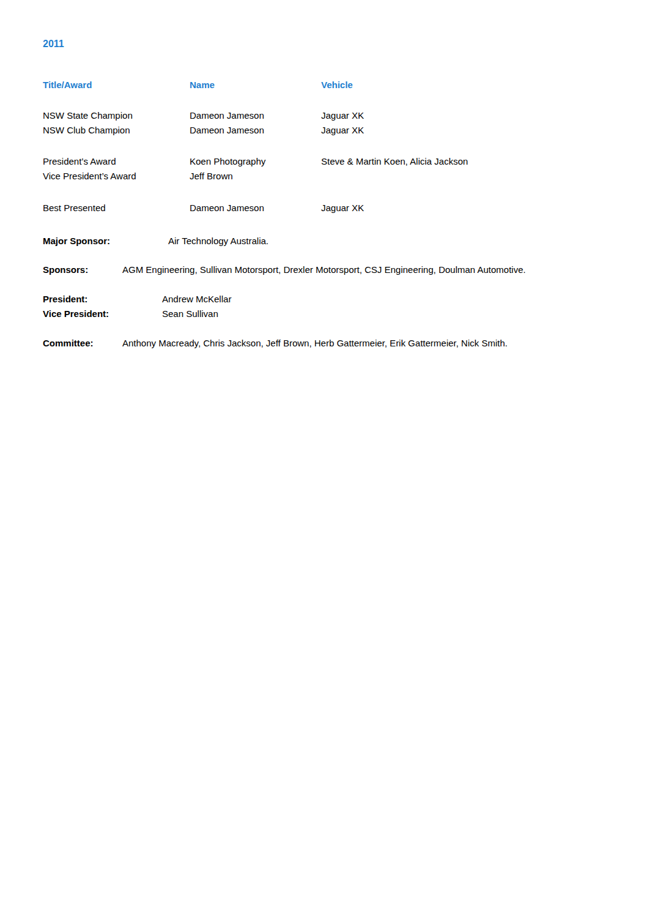2011
| Title/Award | Name | Vehicle |
| --- | --- | --- |
| NSW State Champion | Dameon Jameson | Jaguar XK |
| NSW Club Champion | Dameon Jameson | Jaguar XK |
| President’s Award | Koen Photography | Steve & Martin Koen, Alicia Jackson |
| Vice President’s Award | Jeff Brown | |
| Best Presented | Dameon Jameson | Jaguar XK |
Major Sponsor: Air Technology Australia.
Sponsors: AGM Engineering, Sullivan Motorsport, Drexler Motorsport, CSJ Engineering, Doulman Automotive.
President: Andrew McKellar
Vice President: Sean Sullivan
Committee: Anthony Macready, Chris Jackson, Jeff Brown, Herb Gattermeier, Erik Gattermeier, Nick Smith.